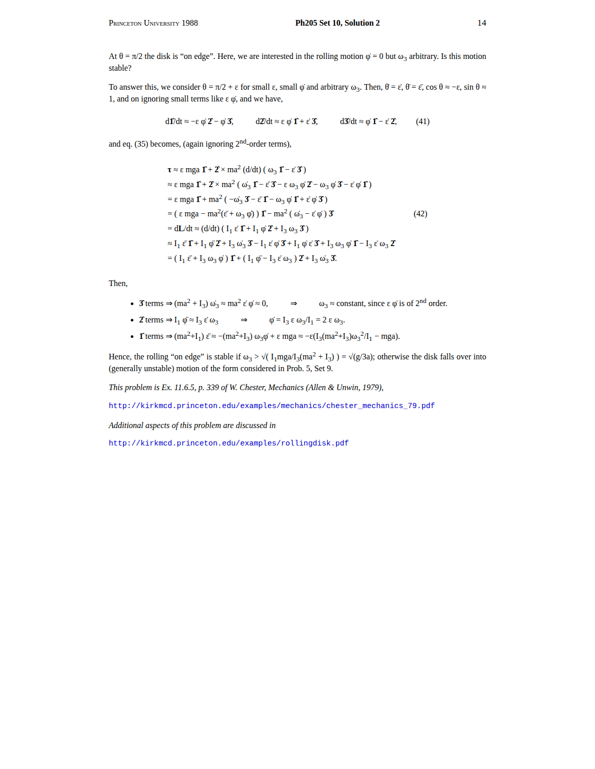Princeton University 1988
Ph205 Set 10, Solution 2
14
At θ = π/2 the disk is “on edge”. Here, we are interested in the rolling motion φ̇ = 0 but ω3 arbitrary. Is this motion stable?
To answer this, we consider θ = π/2 + ε for small ε, small φ̇ and arbitrary ω3. Then, θ̇ = ε̇, θ̈ = ε̈, cos θ ≈ −ε, sin θ ≈ 1, and on ignoring small terms like ε φ̇, and we have,
d1̂/dt ≈ −ε φ̇ 2̂ − φ̇ 3̂, d2̂/dt ≈ ε φ̇ 1̂ + ε̇ 3̂, d3̂/dt ≈ φ̇ 1̂ − ε̇ 2̂,
(41)
and eq. (35) becomes, (again ignoring 2nd-order terms),
τ ≈ ε mga 1̂ + 2̂ × ma2 (d/dt) ( ω3 1̂ − ε̇ 3̂ )
≈ ε mga 1̂ + 2̂ × ma2 ( ω̇3 1̂ − ε̈ 3̂ − ε ω3 φ̇ 2̂ − ω3 φ̇ 3̂ − ε̇ φ̇ 1̂ )
= ε mga 1̂ + ma2 ( −ω̇3 3̂ − ε̈ 1̂ − ω3 φ̇ 1̂ + ε̇ φ̇ 3̂ )
= ( ε mga − ma2(ε̈ + ω3 φ̇) ) 1̂ − ma2 ( ω̇3 − ε̇ φ̇ ) 3̂
= dL/dt ≈ (d/dt) ( I1 ε̇ 1̂ + I1 φ̇ 2̂ + I3 ω3 3̂ )
≈ I1 ε̈ 1̂ + I1 φ̈ 2̂ + I3 ω̇3 3̂ − I1 ε̇ φ̇ 3̂ + I1 φ̇ ε̇ 3̂ + I3 ω3 φ̇ 1̂ − I3 ε̇ ω3 2̂
= ( I1 ε̈ + I3 ω3 φ̇ ) 1̂ + ( I1 φ̈ − I3 ε̇ ω3 ) 2̂ + I3 ω̇3 3̂.
(42)
Then,
3̂ terms ⇒ (ma2 + I3) ω̇3 ≈ ma2 ε̇ φ̇ ≈ 0, ⇒ ω3 ≈ constant, since ε φ̇ is of 2nd order.
2̂ terms ⇒ I1 φ̈ ≈ I3 ε̇ ω3 ⇒ φ̇ = I3 ε ω3/I1 = 2 ε ω3.
1̂ terms ⇒ (ma2+I1) ε̈ ≈ −(ma2+I3) ω3φ̇ + ε mga ≈ −ε(I3(ma2+I3)ω32/I1 − mga).
Hence, the rolling “on edge” is stable if ω3 > √( I1mga/I3(ma2 + I3) ) = √(g/3a); otherwise the disk falls over into (generally unstable) motion of the form considered in Prob. 5, Set 9.
This problem is Ex. 11.6.5, p. 339 of W. Chester, Mechanics (Allen & Unwin, 1979),
http://kirkmcd.princeton.edu/examples/mechanics/chester_mechanics_79.pdf
Additional aspects of this problem are discussed in
http://kirkmcd.princeton.edu/examples/rollingdisk.pdf